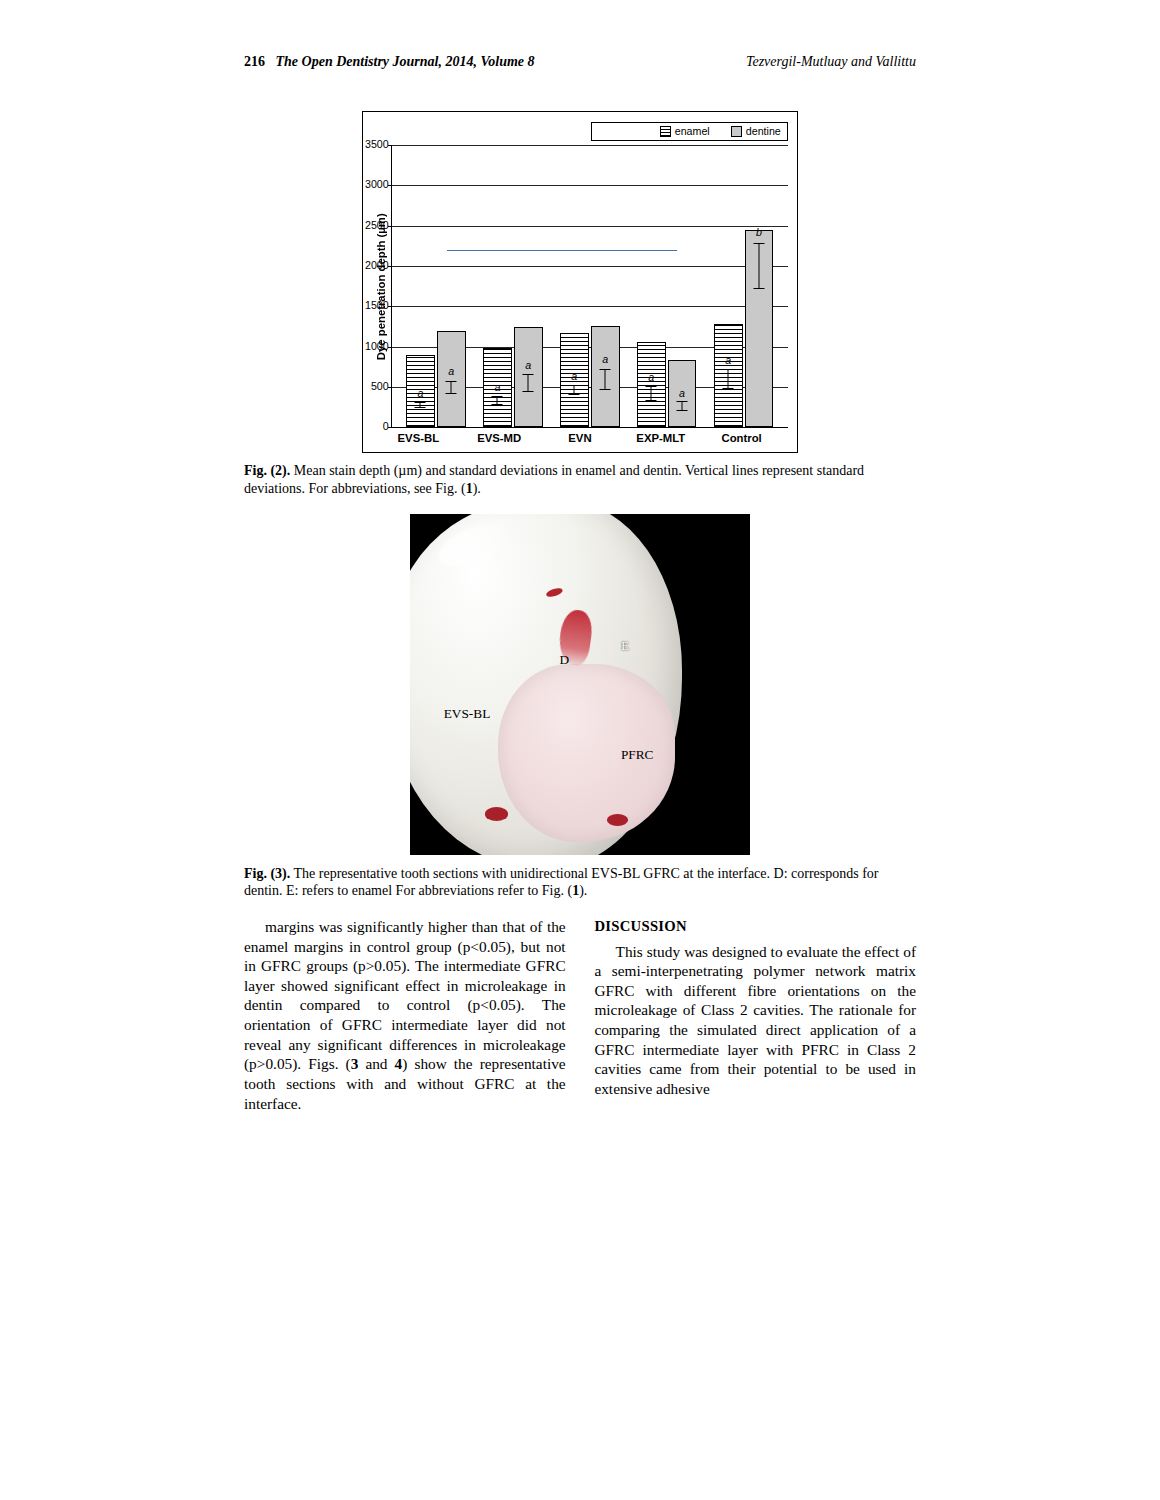216 The Open Dentistry Journal, 2014, Volume 8
Tezvergil-Mutluay and Vallittu
enamel dentine
Dye penetration depth (µm)
3500
3000
2500
2000
1500
1000
500
0
a
a
a
a
a
a
a
a
a
b
EVS-BL EVS-MD EVN EXP-MLT Control
Fig. (2). Mean stain depth (µm) and standard deviations in enamel and dentin. Vertical lines represent standard deviations. For abbreviations, see Fig. (1).
D
E
EVS-BL
PFRC
Fig. (3). The representative tooth sections with unidirectional EVS-BL GFRC at the interface. D: corresponds for dentin. E: refers to enamel For abbreviations refer to Fig. (1).
margins was significantly higher than that of the enamel margins in control group (p<0.05), but not in GFRC groups (p>0.05). The intermediate GFRC layer showed significant effect in microleakage in dentin compared to control (p<0.05). The orientation of GFRC intermediate layer did not reveal any significant differences in microleakage (p>0.05). Figs. (3 and 4) show the representative tooth sections with and without GFRC at the interface.
Discussion
This study was designed to evaluate the effect of a semi-interpenetrating polymer network matrix GFRC with different fibre orientations on the microleakage of Class 2 cavities. The rationale for comparing the simulated direct application of a GFRC intermediate layer with PFRC in Class 2 cavities came from their potential to be used in extensive adhesive